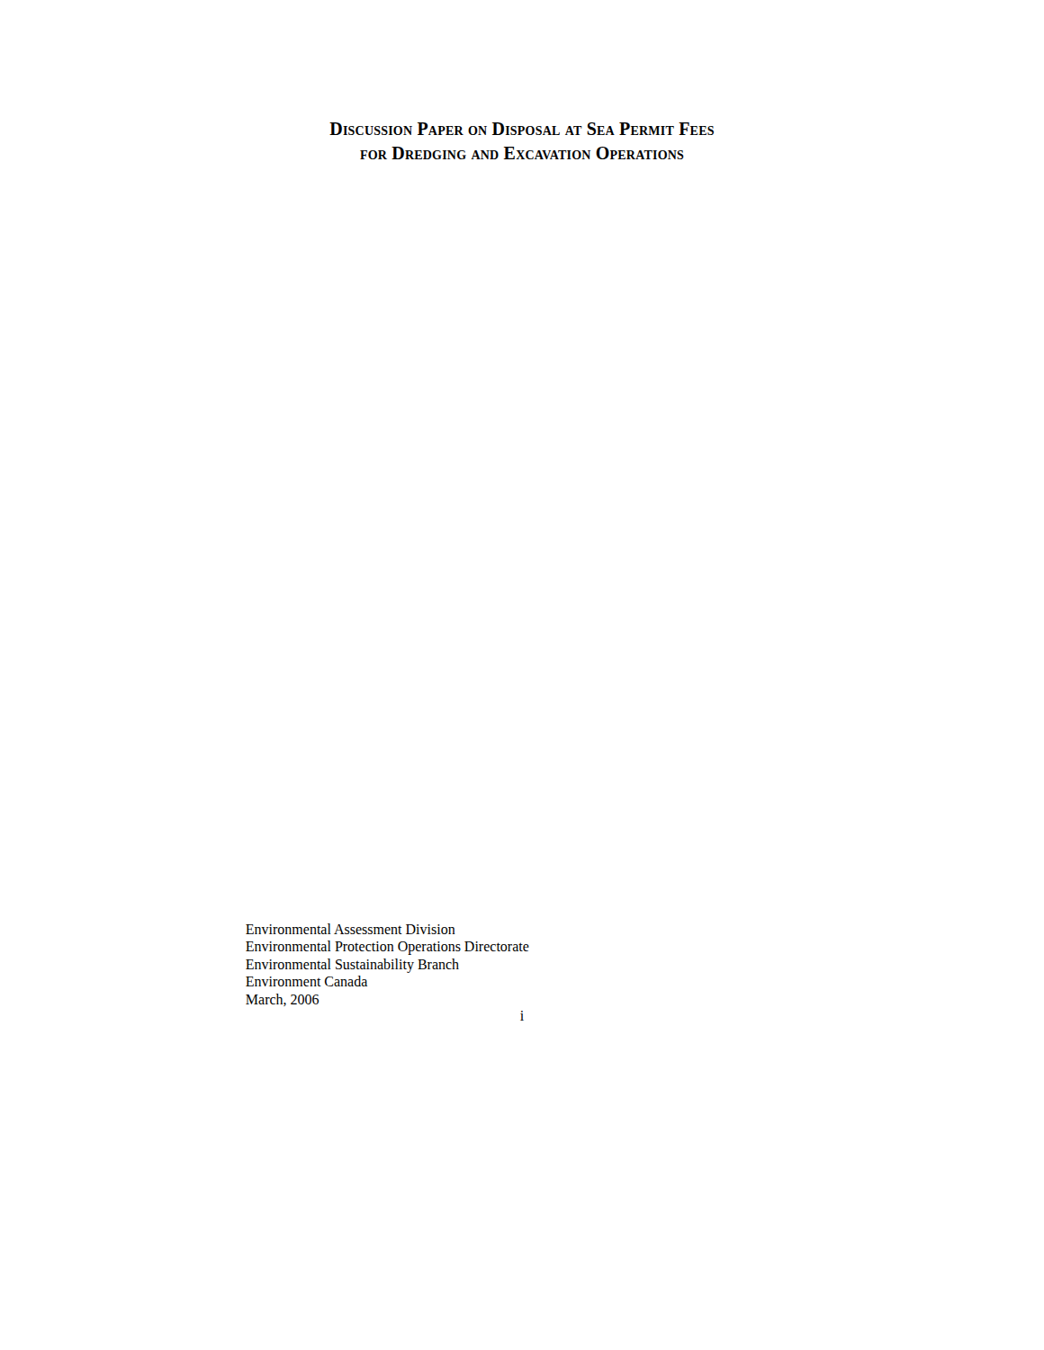Discussion Paper on Disposal at Sea Permit Fees
for Dredging and Excavation Operations
Environmental Assessment Division
Environmental Protection Operations Directorate
Environmental Sustainability Branch
Environment Canada
March, 2006
i